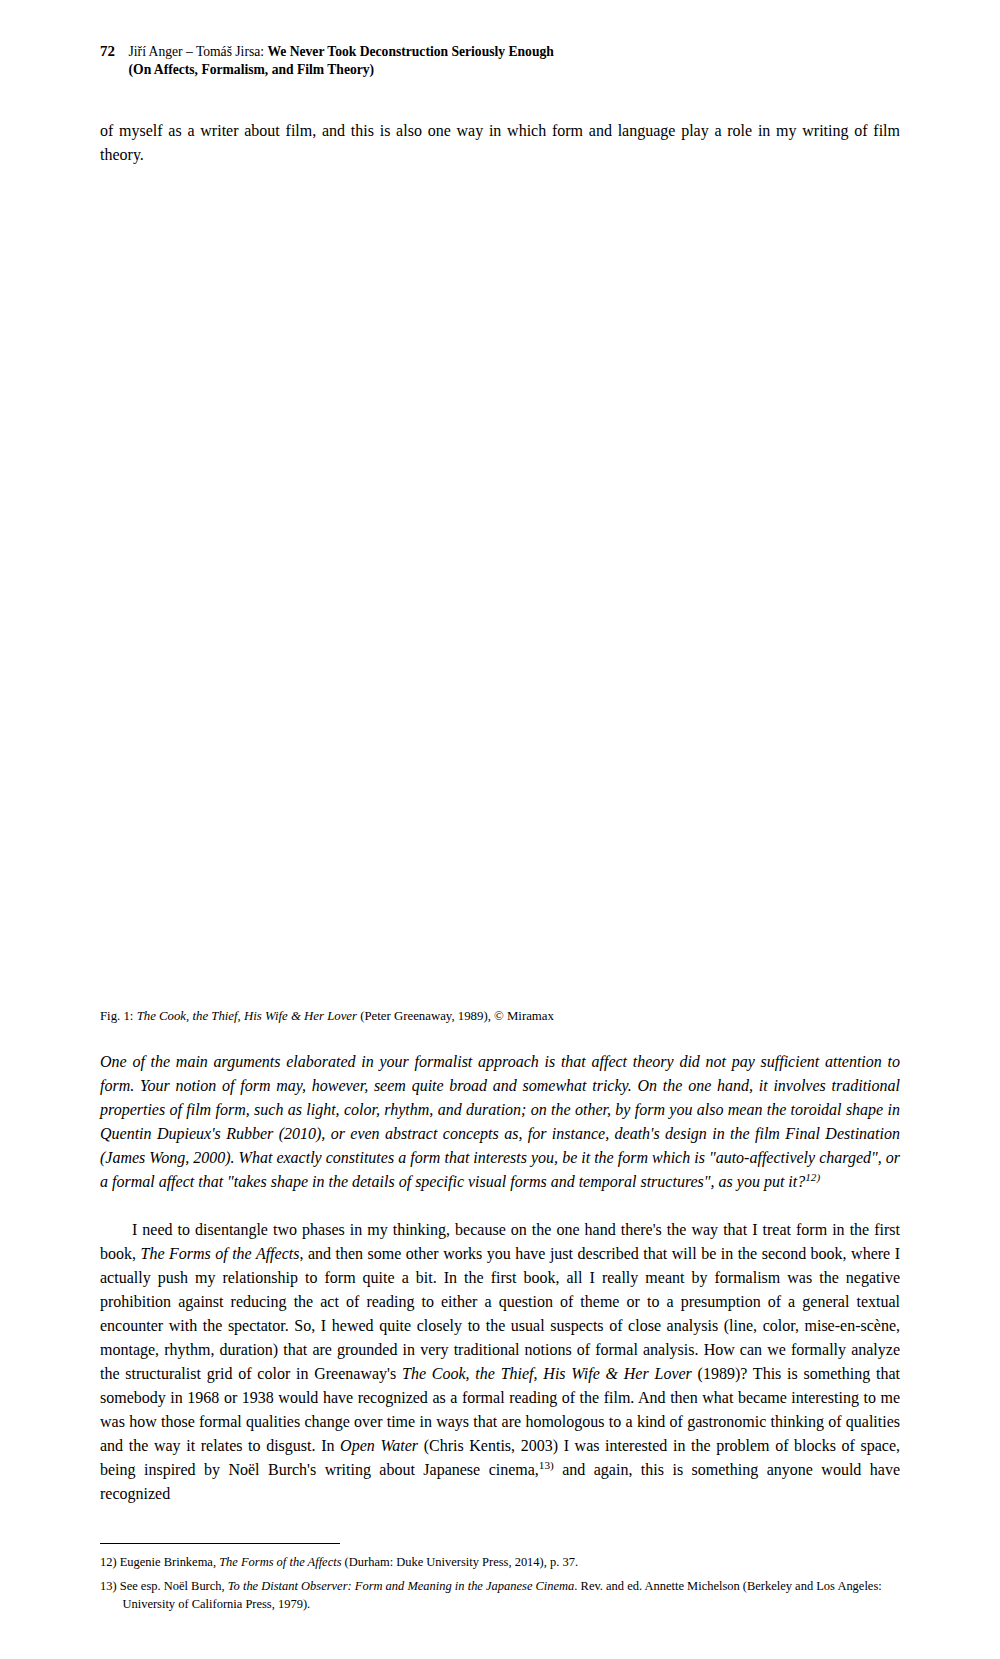72 Jiří Anger – Tomáš Jirsa: We Never Took Deconstruction Seriously Enough
(On Affects, Formalism, and Film Theory)
of myself as a writer about film, and this is also one way in which form and language play a role in my writing of film theory.
Fig. 1: The Cook, the Thief, His Wife & Her Lover (Peter Greenaway, 1989), © Miramax
One of the main arguments elaborated in your formalist approach is that affect theory did not pay sufficient attention to form. Your notion of form may, however, seem quite broad and somewhat tricky. On the one hand, it involves traditional properties of film form, such as light, color, rhythm, and duration; on the other, by form you also mean the toroidal shape in Quentin Dupieux's Rubber (2010), or even abstract concepts as, for instance, death's design in the film Final Destination (James Wong, 2000). What exactly constitutes a form that interests you, be it the form which is "auto-affectively charged", or a formal affect that "takes shape in the details of specific visual forms and temporal structures", as you put it?12)
I need to disentangle two phases in my thinking, because on the one hand there's the way that I treat form in the first book, The Forms of the Affects, and then some other works you have just described that will be in the second book, where I actually push my relationship to form quite a bit. In the first book, all I really meant by formalism was the negative prohibition against reducing the act of reading to either a question of theme or to a presumption of a general textual encounter with the spectator. So, I hewed quite closely to the usual suspects of close analysis (line, color, mise-en-scène, montage, rhythm, duration) that are grounded in very traditional notions of formal analysis. How can we formally analyze the structuralist grid of color in Greenaway's The Cook, the Thief, His Wife & Her Lover (1989)? This is something that somebody in 1968 or 1938 would have recognized as a formal reading of the film. And then what became interesting to me was how those formal qualities change over time in ways that are homologous to a kind of gastronomic thinking of qualities and the way it relates to disgust. In Open Water (Chris Kentis, 2003) I was interested in the problem of blocks of space, being inspired by Noël Burch's writing about Japanese cinema,13) and again, this is something anyone would have recognized
12) Eugenie Brinkema, The Forms of the Affects (Durham: Duke University Press, 2014), p. 37.
13) See esp. Noël Burch, To the Distant Observer: Form and Meaning in the Japanese Cinema. Rev. and ed. Annette Michelson (Berkeley and Los Angeles: University of California Press, 1979).